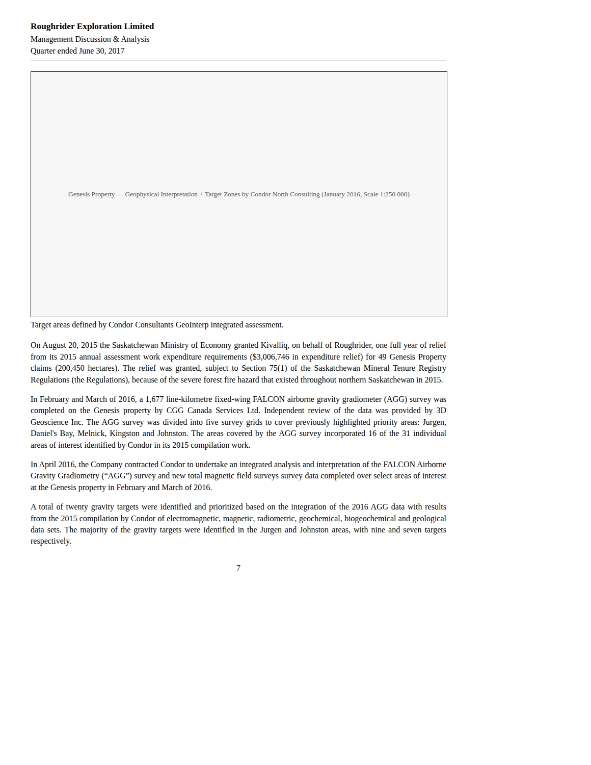Roughrider Exploration Limited
Management Discussion & Analysis
Quarter ended June 30, 2017
Genesis Property — Geophysical Interpretation + Target Zones by Condor North Consulting (January 2016, Scale 1:250 000)
Target areas defined by Condor Consultants GeoInterp integrated assessment.
On August 20, 2015 the Saskatchewan Ministry of Economy granted Kivalliq, on behalf of Roughrider, one full year of relief from its 2015 annual assessment work expenditure requirements ($3,006,746 in expenditure relief) for 49 Genesis Property claims (200,450 hectares). The relief was granted, subject to Section 75(1) of the Saskatchewan Mineral Tenure Registry Regulations (the Regulations), because of the severe forest fire hazard that existed throughout northern Saskatchewan in 2015.
In February and March of 2016, a 1,677 line-kilometre fixed-wing FALCON airborne gravity gradiometer (AGG) survey was completed on the Genesis property by CGG Canada Services Ltd. Independent review of the data was provided by 3D Geoscience Inc. The AGG survey was divided into five survey grids to cover previously highlighted priority areas: Jurgen, Daniel's Bay, Melnick, Kingston and Johnston. The areas covered by the AGG survey incorporated 16 of the 31 individual areas of interest identified by Condor in its 2015 compilation work.
In April 2016, the Company contracted Condor to undertake an integrated analysis and interpretation of the FALCON Airborne Gravity Gradiometry (“AGG”) survey and new total magnetic field surveys survey data completed over select areas of interest at the Genesis property in February and March of 2016.
A total of twenty gravity targets were identified and prioritized based on the integration of the 2016 AGG data with results from the 2015 compilation by Condor of electromagnetic, magnetic, radiometric, geochemical, biogeochemical and geological data sets. The majority of the gravity targets were identified in the Jurgen and Johnston areas, with nine and seven targets respectively.
7